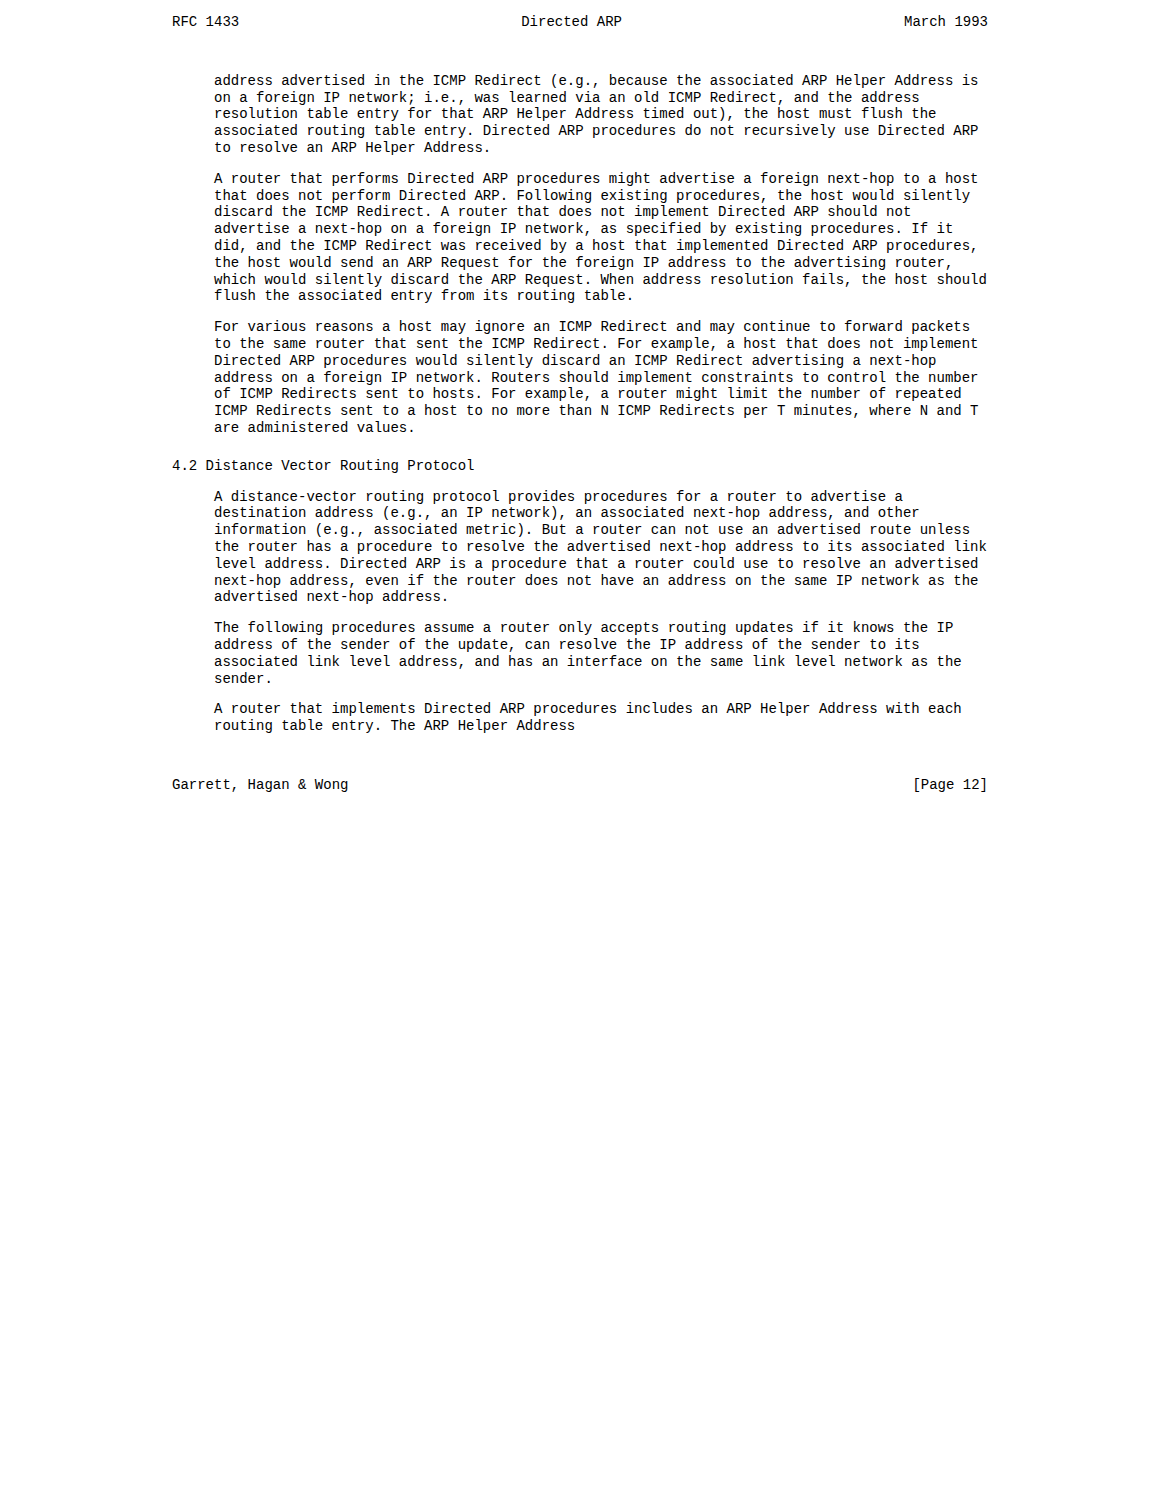RFC 1433 Directed ARP March 1993
address advertised in the ICMP Redirect (e.g., because the associated ARP Helper Address is on a foreign IP network; i.e., was learned via an old ICMP Redirect, and the address resolution table entry for that ARP Helper Address timed out), the host must flush the associated routing table entry. Directed ARP procedures do not recursively use Directed ARP to resolve an ARP Helper Address.
A router that performs Directed ARP procedures might advertise a foreign next-hop to a host that does not perform Directed ARP. Following existing procedures, the host would silently discard the ICMP Redirect. A router that does not implement Directed ARP should not advertise a next-hop on a foreign IP network, as specified by existing procedures. If it did, and the ICMP Redirect was received by a host that implemented Directed ARP procedures, the host would send an ARP Request for the foreign IP address to the advertising router, which would silently discard the ARP Request. When address resolution fails, the host should flush the associated entry from its routing table.
For various reasons a host may ignore an ICMP Redirect and may continue to forward packets to the same router that sent the ICMP Redirect. For example, a host that does not implement Directed ARP procedures would silently discard an ICMP Redirect advertising a next-hop address on a foreign IP network. Routers should implement constraints to control the number of ICMP Redirects sent to hosts. For example, a router might limit the number of repeated ICMP Redirects sent to a host to no more than N ICMP Redirects per T minutes, where N and T are administered values.
4.2 Distance Vector Routing Protocol
A distance-vector routing protocol provides procedures for a router to advertise a destination address (e.g., an IP network), an associated next-hop address, and other information (e.g., associated metric). But a router can not use an advertised route unless the router has a procedure to resolve the advertised next-hop address to its associated link level address. Directed ARP is a procedure that a router could use to resolve an advertised next-hop address, even if the router does not have an address on the same IP network as the advertised next-hop address.
The following procedures assume a router only accepts routing updates if it knows the IP address of the sender of the update, can resolve the IP address of the sender to its associated link level address, and has an interface on the same link level network as the sender.
A router that implements Directed ARP procedures includes an ARP Helper Address with each routing table entry. The ARP Helper Address
Garrett, Hagan & Wong [Page 12]